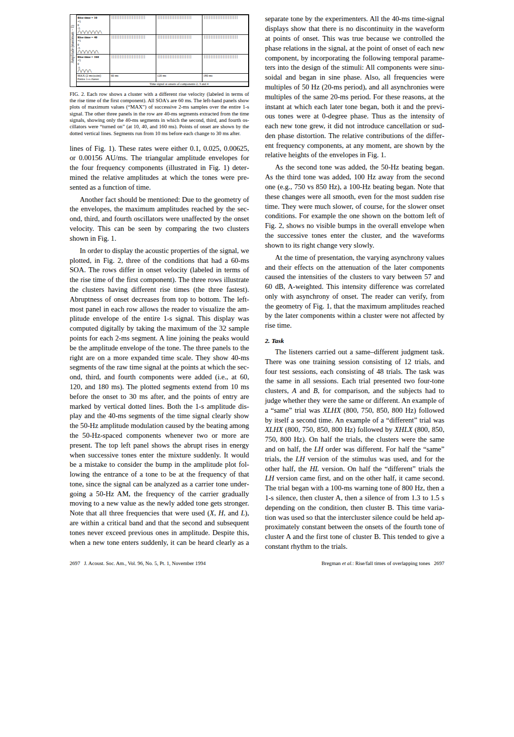| Amplitude (maximum − 1) | Rise time = 10 +5 0 -5 ╱╲╱╲╱╲╱╲╱╲╱╲╱╲ | ││││││││││││││││││││ | ││││││││││││││││││││ | ││││││││││││││││││││ |
| Rise time = 40 +5 0 -5 ╱╲╱╲╱╲╱╲╱╲╱╲ | ││││││││││││││││││││ | ││││││││││││││││││││ | ││││││││││││││││││││ |
| Rise time = 160 +5 0 -5 ╱╲╱╲╱╲╱╲ | ││││││││││││││││││││ | ││││││││││││││││││││ | ││││││││││││││││││││ |
| | MAX (2 ms/point) Entire 1-s cluster | 60 ms | 120 ms | 180 ms |
| | | Time signal at onsets of components 2, 3 and 4 |
FIG. 2. Each row shows a cluster with a different rise velocity (labeled in terms of the rise time of the first component). All SOA's are 60 ms. The left-hand panels show plots of maximum values (“MAX”) of successive 2-ms samples over the entire 1-s signal. The other three panels in the row are 40-ms segments extracted from the time signals, showing only the 40-ms segments in which the second, third, and fourth oscillators were “turned on” (at 10, 40, and 160 ms). Points of onset are shown by the dotted vertical lines. Segments run from 10 ms before each change to 30 ms after.
lines of Fig. 1). These rates were either 0.1, 0.025, 0.00625, or 0.00156 AU/ms. The triangular amplitude envelopes for the four frequency components (illustrated in Fig. 1) determined the relative amplitudes at which the tones were presented as a function of time.
Another fact should be mentioned: Due to the geometry of the envelopes, the maximum amplitudes reached by the second, third, and fourth oscillators were unaffected by the onset velocity. This can be seen by comparing the two clusters shown in Fig. 1.
In order to display the acoustic properties of the signal, we plotted, in Fig. 2, three of the conditions that had a 60-ms SOA. The rows differ in onset velocity (labeled in terms of the rise time of the first component). The three rows illustrate the clusters having different rise times (the three fastest). Abruptness of onset decreases from top to bottom. The leftmost panel in each row allows the reader to visualize the amplitude envelope of the entire 1-s signal. This display was computed digitally by taking the maximum of the 32 sample points for each 2-ms segment. A line joining the peaks would be the amplitude envelope of the tone. The three panels to the right are on a more expanded time scale. They show 40-ms segments of the raw time signal at the points at which the second, third, and fourth components were added (i.e., at 60, 120, and 180 ms). The plotted segments extend from 10 ms before the onset to 30 ms after, and the points of entry are marked by vertical dotted lines. Both the 1-s amplitude display and the 40-ms segments of the time signal clearly show the 50-Hz amplitude modulation caused by the beating among the 50-Hz-spaced components whenever two or more are present. The top left panel shows the abrupt rises in energy when successive tones enter the mixture suddenly. It would be a mistake to consider the bump in the amplitude plot following the entrance of a tone to be at the frequency of that tone, since the signal can be analyzed as a carrier tone undergoing a 50-Hz AM, the frequency of the carrier gradually moving to a new value as the newly added tone gets stronger. Note that all three frequencies that were used (X, H, and L), are within a critical band and that the second and subsequent tones never exceed previous ones in amplitude. Despite this, when a new tone enters suddenly, it can be heard clearly as a separate tone by the experimenters. All the 40-ms time-signal displays show that there is no discontinuity in the waveform at points of onset. This was true because we controlled the phase relations in the signal, at the point of onset of each new component, by incorporating the following temporal parameters into the design of the stimuli: All components were sinusoidal and began in sine phase. Also, all frequencies were multiples of 50 Hz (20-ms period), and all asynchronies were multiples of the same 20-ms period. For these reasons, at the instant at which each later tone began, both it and the previous tones were at 0-degree phase. Thus as the intensity of each new tone grew, it did not introduce cancellation or sudden phase distortion. The relative contributions of the different frequency components, at any moment, are shown by the relative heights of the envelopes in Fig. 1.
As the second tone was added, the 50-Hz beating began. As the third tone was added, 100 Hz away from the second one (e.g., 750 vs 850 Hz), a 100-Hz beating began. Note that these changes were all smooth, even for the most sudden rise time. They were much slower, of course, for the slower onset conditions. For example the one shown on the bottom left of Fig. 2, shows no visible bumps in the overall envelope when the successive tones enter the cluster, and the waveforms shown to its right change very slowly.
At the time of presentation, the varying asynchrony values and their effects on the attenuation of the later components caused the intensities of the clusters to vary between 57 and 60 dB, A-weighted. This intensity difference was correlated only with asynchrony of onset. The reader can verify, from the geometry of Fig. 1, that the maximum amplitudes reached by the later components within a cluster were not affected by rise time.
2. Task
The listeners carried out a same–different judgment task. There was one training session consisting of 12 trials, and four test sessions, each consisting of 48 trials. The task was the same in all sessions. Each trial presented two four-tone clusters, A and B, for comparison, and the subjects had to judge whether they were the same or different. An example of a “same” trial was XLHX (800, 750, 850, 800 Hz) followed by itself a second time. An example of a “different” trial was XLHX (800, 750, 850, 800 Hz) followed by XHLX (800, 850, 750, 800 Hz). On half the trials, the clusters were the same and on half, the LH order was different. For half the “same” trials, the LH version of the stimulus was used, and for the other half, the HL version. On half the “different” trials the LH version came first, and on the other half, it came second. The trial began with a 100-ms warning tone of 800 Hz, then a 1-s silence, then cluster A, then a silence of from 1.3 to 1.5 s depending on the condition, then cluster B. This time variation was used so that the intercluster silence could be held approximately constant between the onsets of the fourth tone of cluster A and the first tone of cluster B. This tended to give a constant rhythm to the trials.
2697 J. Acoust. Soc. Am., Vol. 96, No. 5, Pt. 1, November 1994 Bregman et al.: Rise/fall times of overlapping tones 2697